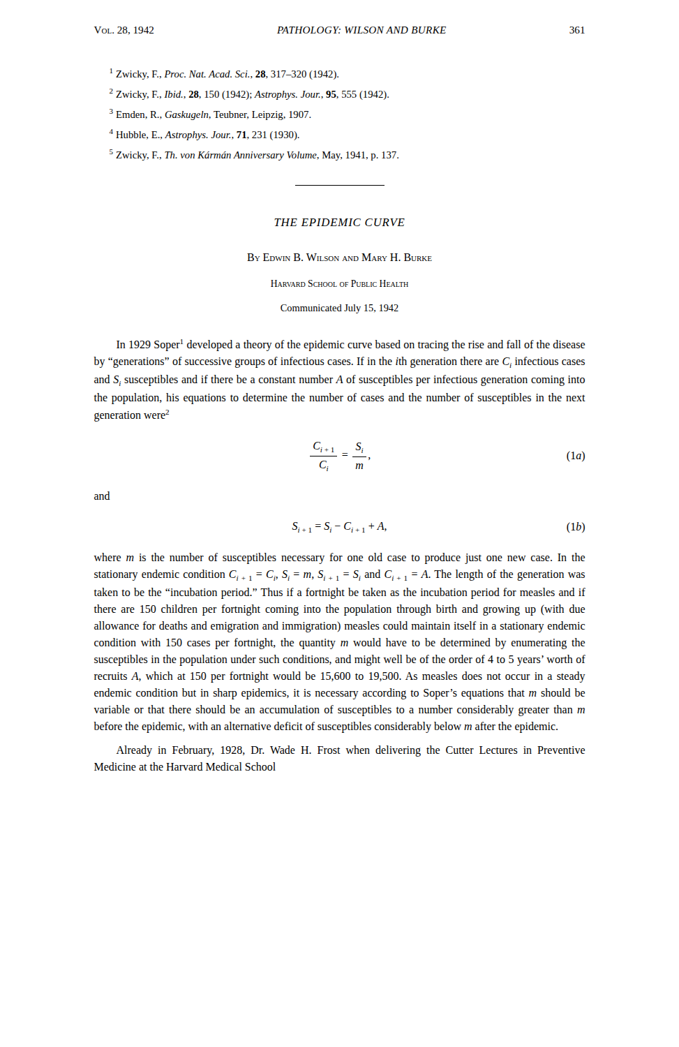Vol. 28, 1942 Pathology: Wilson and Burke 361
1 Zwicky, F., Proc. Nat. Acad. Sci., 28, 317–320 (1942).
2 Zwicky, F., Ibid., 28, 150 (1942); Astrophys. Jour., 95, 555 (1942).
3 Emden, R., Gaskugeln, Teubner, Leipzig, 1907.
4 Hubble, E., Astrophys. Jour., 71, 231 (1930).
5 Zwicky, F., Th. von Kármán Anniversary Volume, May, 1941, p. 137.
The Epidemic Curve
By Edwin B. Wilson and Mary H. Burke
Harvard School of Public Health
Communicated July 15, 1942
In 1929 Soper1 developed a theory of the epidemic curve based on tracing the rise and fall of the disease by “generations” of successive groups of infectious cases. If in the ith generation there are Ci infectious cases and Si susceptibles and if there be a constant number A of susceptibles per infectious generation coming into the population, his equations to determine the number of cases and the number of susceptibles in the next generation were2
Ci + 1 Ci = Si m, (1a)
and
Si + 1 = Si − Ci + 1 + A, (1b)
where m is the number of susceptibles necessary for one old case to produce just one new case. In the stationary endemic condition Ci + 1 = Ci, Si = m, Si + 1 = Si and Ci + 1 = A. The length of the generation was taken to be the “incubation period.” Thus if a fortnight be taken as the incubation period for measles and if there are 150 children per fortnight coming into the population through birth and growing up (with due allowance for deaths and emigration and immigration) measles could maintain itself in a stationary endemic condition with 150 cases per fortnight, the quantity m would have to be determined by enumerating the susceptibles in the population under such conditions, and might well be of the order of 4 to 5 years’ worth of recruits A, which at 150 per fortnight would be 15,600 to 19,500. As measles does not occur in a steady endemic condition but in sharp epidemics, it is necessary according to Soper’s equations that m should be variable or that there should be an accumulation of susceptibles to a number considerably greater than m before the epidemic, with an alternative deficit of susceptibles considerably below m after the epidemic.
Already in February, 1928, Dr. Wade H. Frost when delivering the Cutter Lectures in Preventive Medicine at the Harvard Medical School